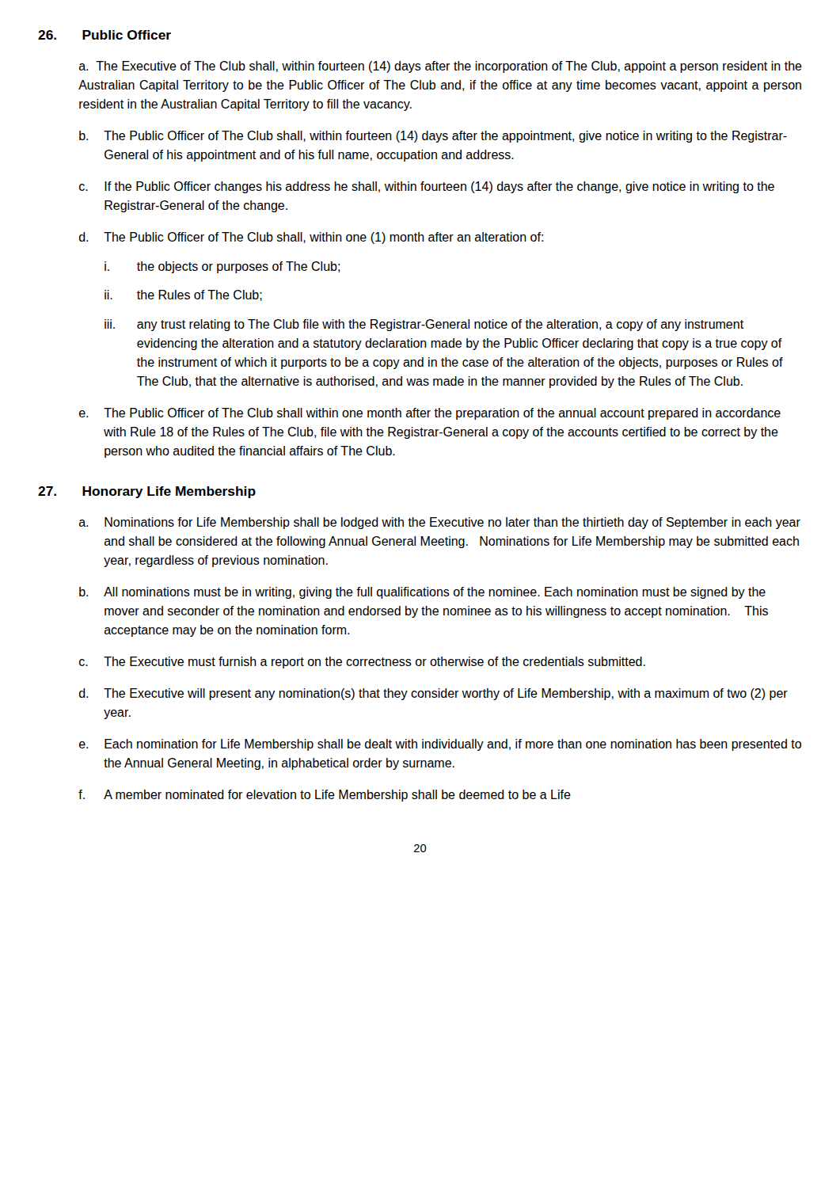26. Public Officer
a. The Executive of The Club shall, within fourteen (14) days after the incorporation of The Club, appoint a person resident in the Australian Capital Territory to be the Public Officer of The Club and, if the office at any time becomes vacant, appoint a person resident in the Australian Capital Territory to fill the vacancy.
b. The Public Officer of The Club shall, within fourteen (14) days after the appointment, give notice in writing to the Registrar-General of his appointment and of his full name, occupation and address.
c. If the Public Officer changes his address he shall, within fourteen (14) days after the change, give notice in writing to the Registrar-General of the change.
d. The Public Officer of The Club shall, within one (1) month after an alteration of:
i. the objects or purposes of The Club;
ii. the Rules of The Club;
iii. any trust relating to The Club file with the Registrar-General notice of the alteration, a copy of any instrument evidencing the alteration and a statutory declaration made by the Public Officer declaring that copy is a true copy of the instrument of which it purports to be a copy and in the case of the alteration of the objects, purposes or Rules of The Club, that the alternative is authorised, and was made in the manner provided by the Rules of The Club.
e. The Public Officer of The Club shall within one month after the preparation of the annual account prepared in accordance with Rule 18 of the Rules of The Club, file with the Registrar-General a copy of the accounts certified to be correct by the person who audited the financial affairs of The Club.
27. Honorary Life Membership
a. Nominations for Life Membership shall be lodged with the Executive no later than the thirtieth day of September in each year and shall be considered at the following Annual General Meeting. Nominations for Life Membership may be submitted each year, regardless of previous nomination.
b. All nominations must be in writing, giving the full qualifications of the nominee. Each nomination must be signed by the mover and seconder of the nomination and endorsed by the nominee as to his willingness to accept nomination. This acceptance may be on the nomination form.
c. The Executive must furnish a report on the correctness or otherwise of the credentials submitted.
d. The Executive will present any nomination(s) that they consider worthy of Life Membership, with a maximum of two (2) per year.
e. Each nomination for Life Membership shall be dealt with individually and, if more than one nomination has been presented to the Annual General Meeting, in alphabetical order by surname.
f. A member nominated for elevation to Life Membership shall be deemed to be a Life
20